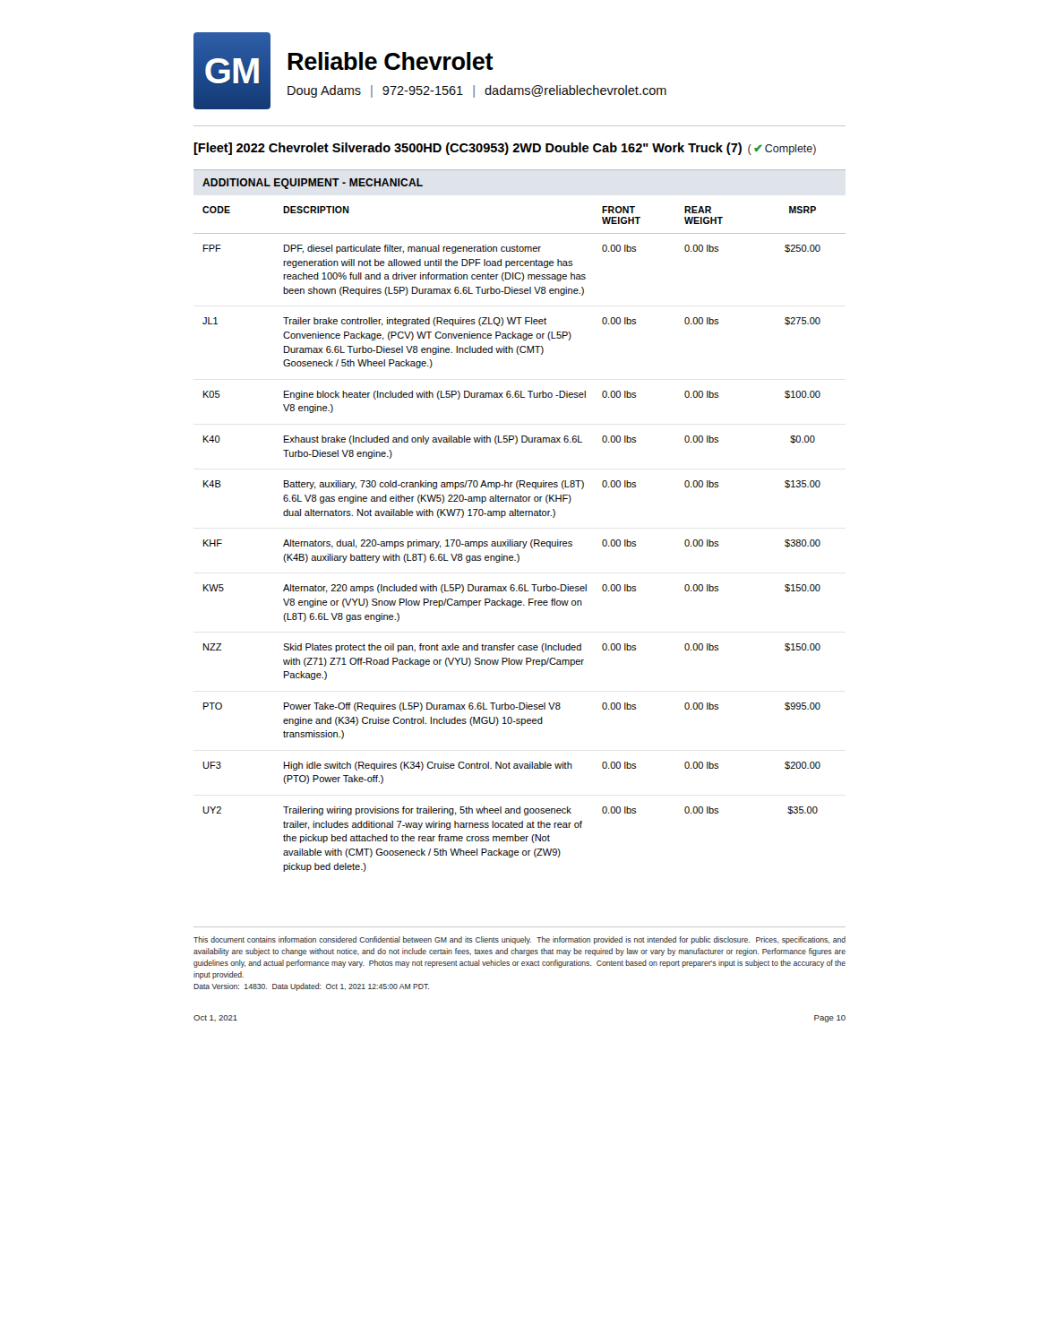GM
Reliable Chevrolet
Doug Adams | 972-952-1561 | dadams@reliablechevrolet.com
[Fleet] 2022 Chevrolet Silverado 3500HD (CC30953) 2WD Double Cab 162" Work Truck (7) (✔Complete)
ADDITIONAL EQUIPMENT - MECHANICAL
| CODE | DESCRIPTION | FRONT WEIGHT | REAR WEIGHT | MSRP |
| --- | --- | --- | --- | --- |
| FPF | DPF, diesel particulate filter, manual regeneration customer regeneration will not be allowed until the DPF load percentage has reached 100% full and a driver information center (DIC) message has been shown (Requires (L5P) Duramax 6.6L Turbo-Diesel V8 engine.) | 0.00 lbs | 0.00 lbs | $250.00 |
| JL1 | Trailer brake controller, integrated (Requires (ZLQ) WT Fleet Convenience Package, (PCV) WT Convenience Package or (L5P) Duramax 6.6L Turbo-Diesel V8 engine. Included with (CMT) Gooseneck / 5th Wheel Package.) | 0.00 lbs | 0.00 lbs | $275.00 |
| K05 | Engine block heater (Included with (L5P) Duramax 6.6L Turbo -Diesel V8 engine.) | 0.00 lbs | 0.00 lbs | $100.00 |
| K40 | Exhaust brake (Included and only available with (L5P) Duramax 6.6L Turbo-Diesel V8 engine.) | 0.00 lbs | 0.00 lbs | $0.00 |
| K4B | Battery, auxiliary, 730 cold-cranking amps/70 Amp-hr (Requires (L8T) 6.6L V8 gas engine and either (KW5) 220-amp alternator or (KHF) dual alternators. Not available with (KW7) 170-amp alternator.) | 0.00 lbs | 0.00 lbs | $135.00 |
| KHF | Alternators, dual, 220-amps primary, 170-amps auxiliary (Requires (K4B) auxiliary battery with (L8T) 6.6L V8 gas engine.) | 0.00 lbs | 0.00 lbs | $380.00 |
| KW5 | Alternator, 220 amps (Included with (L5P) Duramax 6.6L Turbo-Diesel V8 engine or (VYU) Snow Plow Prep/Camper Package. Free flow on (L8T) 6.6L V8 gas engine.) | 0.00 lbs | 0.00 lbs | $150.00 |
| NZZ | Skid Plates protect the oil pan, front axle and transfer case (Included with (Z71) Z71 Off-Road Package or (VYU) Snow Plow Prep/Camper Package.) | 0.00 lbs | 0.00 lbs | $150.00 |
| PTO | Power Take-Off (Requires (L5P) Duramax 6.6L Turbo-Diesel V8 engine and (K34) Cruise Control. Includes (MGU) 10-speed transmission.) | 0.00 lbs | 0.00 lbs | $995.00 |
| UF3 | High idle switch (Requires (K34) Cruise Control. Not available with (PTO) Power Take-off.) | 0.00 lbs | 0.00 lbs | $200.00 |
| UY2 | Trailering wiring provisions for trailering, 5th wheel and gooseneck trailer, includes additional 7-way wiring harness located at the rear of the pickup bed attached to the rear frame cross member (Not available with (CMT) Gooseneck / 5th Wheel Package or (ZW9) pickup bed delete.) | 0.00 lbs | 0.00 lbs | $35.00 |
This document contains information considered Confidential between GM and its Clients uniquely. The information provided is not intended for public disclosure. Prices, specifications, and availability are subject to change without notice, and do not include certain fees, taxes and charges that may be required by law or vary by manufacturer or region. Performance figures are guidelines only, and actual performance may vary. Photos may not represent actual vehicles or exact configurations. Content based on report preparer's input is subject to the accuracy of the input provided.
Data Version: 14830. Data Updated: Oct 1, 2021 12:45:00 AM PDT.
Oct 1, 2021 Page 10